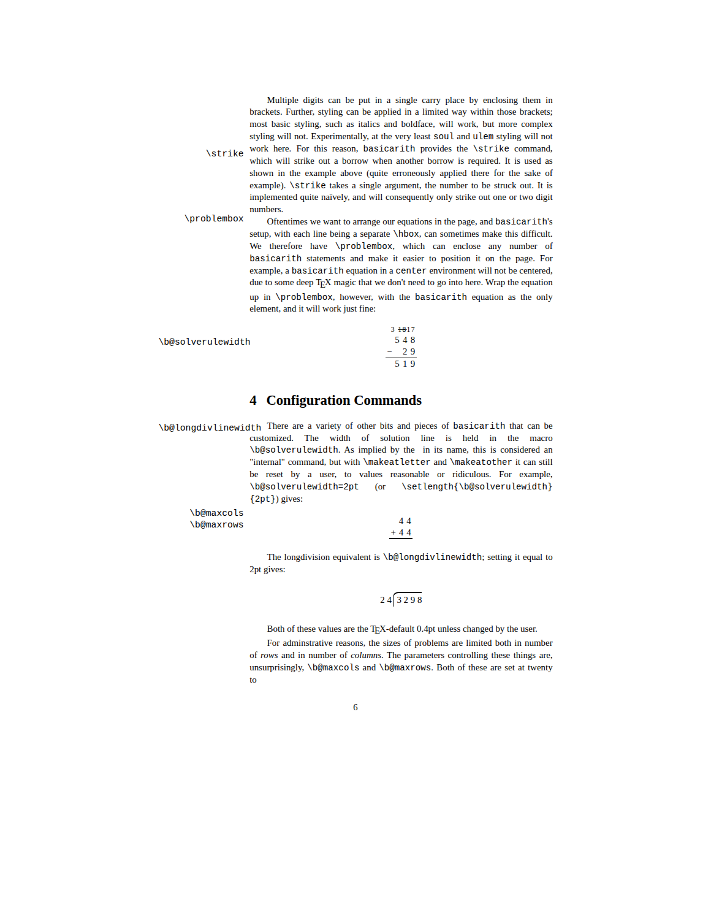\strike
\problembox
Multiple digits can be put in a single carry place by enclosing them in brackets. Further, styling can be applied in a limited way within those brackets; most basic styling, such as italics and boldface, will work, but more complex styling will not. Experimentally, at the very least soul and ulem styling will not work here. For this reason, basicarith provides the \strike command, which will strike out a borrow when another borrow is required. It is used as shown in the example above (quite erroneously applied there for the sake of example). \strike takes a single argument, the number to be struck out. It is implemented quite naïvely, and will consequently only strike out one or two digit numbers.
Oftentimes we want to arrange our equations in the page, and basicarith's setup, with each line being a separate \hbox, can sometimes make this difficult. We therefore have \problembox, which can enclose any number of basicarith statements and make it easier to position it on the page. For example, a basicarith equation in a center environment will not be centered, due to some deep TEX magic that we don't need to go into here. Wrap the equation up in \problembox, however, with the basicarith equation as the only element, and it will work just fine:
3 1817
548
− 29
519
4 Configuration Commands
There are a variety of other bits and pieces of basicarith that can be customized. The width of solution line is held in the macro \b@solverulewidth. As implied by the in its name, this is considered an "internal" command, but with \makeatletter and \makeatother it can still be reset by a user, to values reasonable or ridiculous. For example, \b@solverulewidth=2pt (or \setlength{\b@solverulewidth}{2pt}) gives:
44
+44
The longdivision equivalent is \b@longdivlinewidth; setting it equal to 2pt gives:
2 43 2 9 8
Both of these values are the TEX-default 0.4pt unless changed by the user.
For adminstrative reasons, the sizes of problems are limited both in number of rows and in number of columns. The parameters controlling these things are, unsurprisingly, \b@maxcols and \b@maxrows. Both of these are set at twenty to
\b@solverulewidth
\b@longdivlinewidth
\b@maxcols
\b@maxrows
6